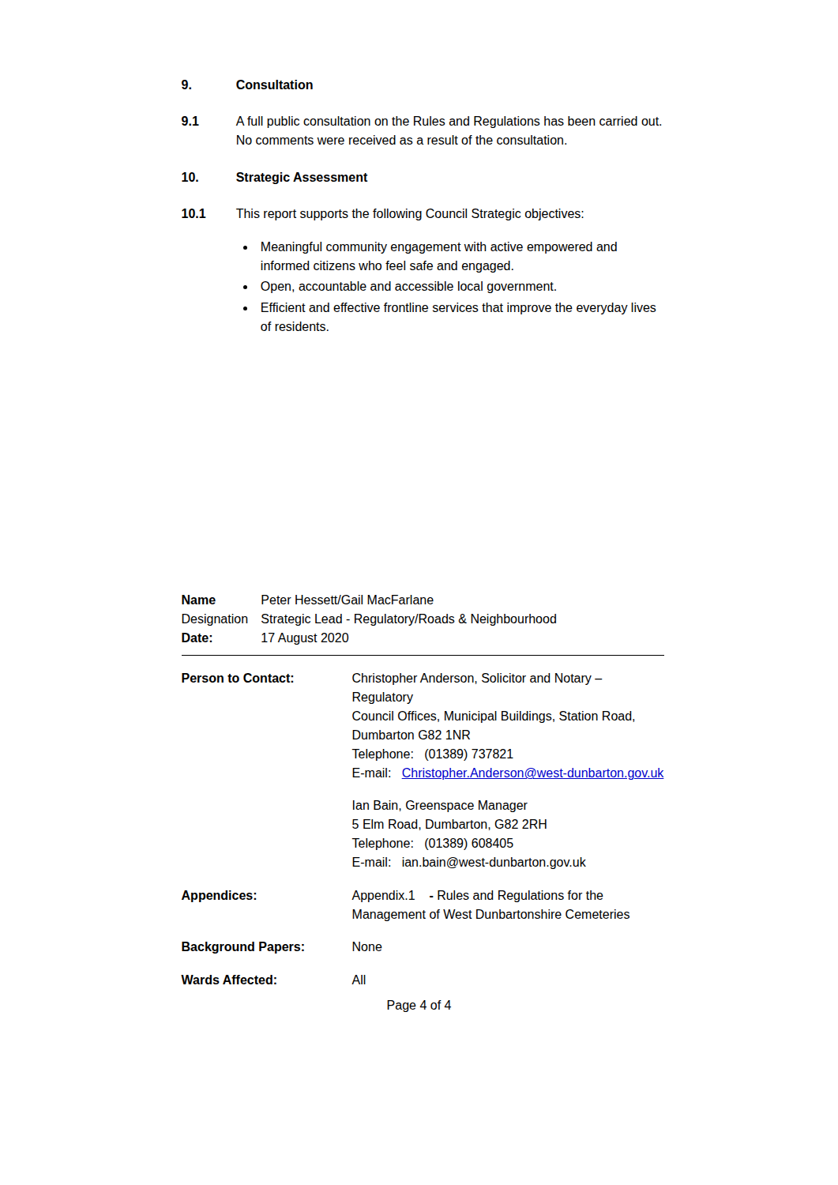9.
Consultation
9.1
A full public consultation on the Rules and Regulations has been carried out. No comments were received as a result of the consultation.
10.
Strategic Assessment
10.1
This report supports the following Council Strategic objectives:
Meaningful community engagement with active empowered and informed citizens who feel safe and engaged.
Open, accountable and accessible local government.
Efficient and effective frontline services that improve the everyday lives of residents.
Name
Peter Hessett/Gail MacFarlane
Designation
Strategic Lead - Regulatory/Roads & Neighbourhood
Date:
17 August 2020
Person to Contact:
Christopher Anderson, Solicitor and Notary – Regulatory
Council Offices, Municipal Buildings, Station Road,
Dumbarton G82 1NR
Telephone: (01389) 737821
E-mail: Christopher.Anderson@west-dunbarton.gov.uk
Ian Bain, Greenspace Manager
5 Elm Road, Dumbarton, G82 2RH
Telephone: (01389) 608405
E-mail: ian.bain@west-dunbarton.gov.uk
Appendices:
Appendix.1 - Rules and Regulations for the Management of West Dunbartonshire Cemeteries
Background Papers:
None
Wards Affected:
All
Page 4 of 4